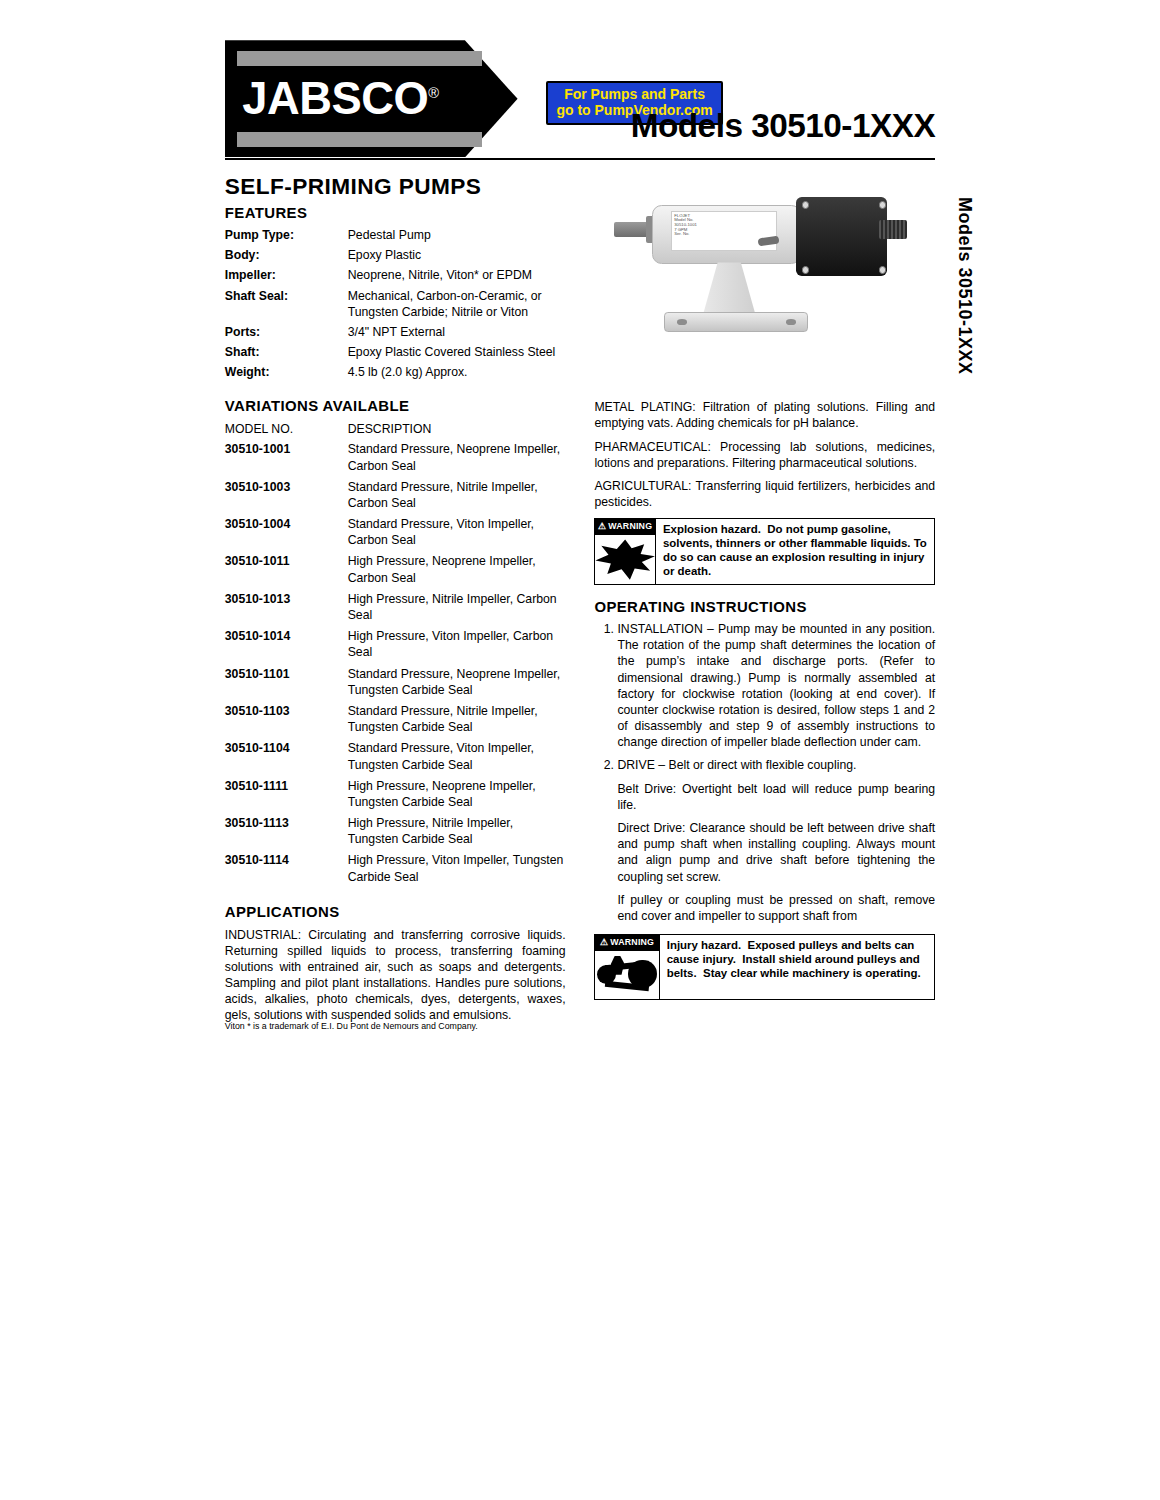JABSCO®
For Pumps and Parts
go to PumpVendor.com
Models 30510-1XXX
Models 30510-1XXX
SELF-PRIMING PUMPS
FEATURES
| Pump Type: | Pedestal Pump |
| Body: | Epoxy Plastic |
| Impeller: | Neoprene, Nitrile, Viton* or EPDM |
| Shaft Seal: | Mechanical, Carbon-on-Ceramic, or Tungsten Carbide; Nitrile or Viton |
| Ports: | 3/4" NPT External |
| Shaft: | Epoxy Plastic Covered Stainless Steel |
| Weight: | 4.5 lb (2.0 kg) Approx. |
VARIATIONS AVAILABLE
| MODEL NO. | DESCRIPTION |
| 30510-1001 | Standard Pressure, Neoprene Impeller, Carbon Seal |
| 30510-1003 | Standard Pressure, Nitrile Impeller, Carbon Seal |
| 30510-1004 | Standard Pressure, Viton Impeller, Carbon Seal |
| 30510-1011 | High Pressure, Neoprene Impeller, Carbon Seal |
| 30510-1013 | High Pressure, Nitrile Impeller, Carbon Seal |
| 30510-1014 | High Pressure, Viton Impeller, Carbon Seal |
| 30510-1101 | Standard Pressure, Neoprene Impeller, Tungsten Carbide Seal |
| 30510-1103 | Standard Pressure, Nitrile Impeller, Tungsten Carbide Seal |
| 30510-1104 | Standard Pressure, Viton Impeller, Tungsten Carbide Seal |
| 30510-1111 | High Pressure, Neoprene Impeller, Tungsten Carbide Seal |
| 30510-1113 | High Pressure, Nitrile Impeller, Tungsten Carbide Seal |
| 30510-1114 | High Pressure, Viton Impeller, Tungsten Carbide Seal |
APPLICATIONS
INDUSTRIAL: Circulating and transferring corrosive liquids. Returning spilled liquids to process, transferring foaming solutions with entrained air, such as soaps and detergents. Sampling and pilot plant installations. Handles pure solutions, acids, alkalies, photo chemicals, dyes, detergents, waxes, gels, solutions with suspended solids and emulsions.
FLOJET
Model No.
30510-1001
7 GPM
Ser. No.
METAL PLATING: Filtration of plating solutions. Filling and emptying vats. Adding chemicals for pH balance.
PHARMACEUTICAL: Processing lab solutions, medicines, lotions and preparations. Filtering pharmaceutical solutions.
AGRICULTURAL: Transferring liquid fertilizers, herbicides and pesticides.
WARNING
Explosion hazard. Do not pump gasoline, solvents, thinners or other flammable liquids. To do so can cause an explosion resulting in injury or death.
OPERATING INSTRUCTIONS
INSTALLATION – Pump may be mounted in any position. The rotation of the pump shaft determines the location of the pump’s intake and discharge ports. (Refer to dimensional drawing.) Pump is normally assembled at factory for clockwise rotation (looking at end cover). If counter clockwise rotation is desired, follow steps 1 and 2 of disassembly and step 9 of assembly instructions to change direction of impeller blade deflection under cam.
DRIVE – Belt or direct with flexible coupling.
Belt Drive: Overtight belt load will reduce pump bearing life.
Direct Drive: Clearance should be left between drive shaft and pump shaft when installing coupling. Always mount and align pump and drive shaft before tightening the coupling set screw.
If pulley or coupling must be pressed on shaft, remove end cover and impeller to support shaft from
WARNING
Injury hazard. Exposed pulleys and belts can cause injury. Install shield around pulleys and belts. Stay clear while machinery is operating.
Viton * is a trademark of E.I. Du Pont de Nemours and Company.